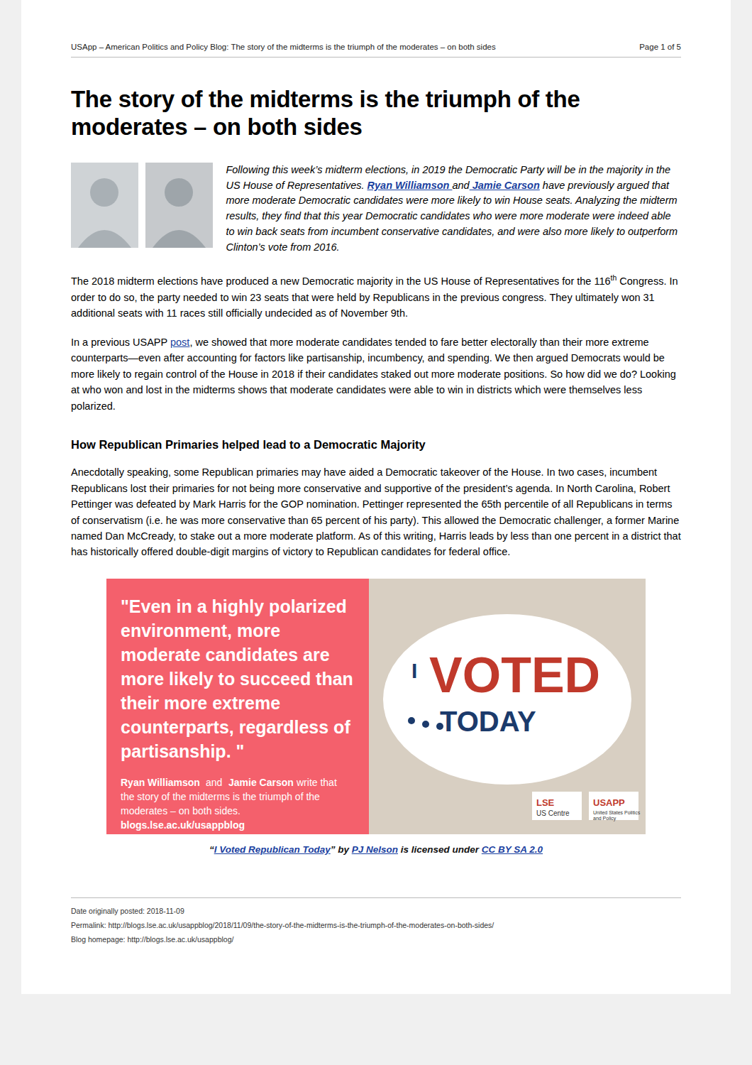USApp – American Politics and Policy Blog: The story of the midterms is the triumph of the moderates – on both sides
Page 1 of 5
The story of the midterms is the triumph of the moderates – on both sides
Following this week’s midterm elections, in 2019 the Democratic Party will be in the majority in the US House of Representatives. Ryan Williamson and Jamie Carson have previously argued that more moderate Democratic candidates were more likely to win House seats. Analyzing the midterm results, they find that this year Democratic candidates who were more moderate were indeed able to win back seats from incumbent conservative candidates, and were also more likely to outperform Clinton’s vote from 2016.
The 2018 midterm elections have produced a new Democratic majority in the US House of Representatives for the 116th Congress. In order to do so, the party needed to win 23 seats that were held by Republicans in the previous congress. They ultimately won 31 additional seats with 11 races still officially undecided as of November 9th.
In a previous USAPP post, we showed that more moderate candidates tended to fare better electorally than their more extreme counterparts—even after accounting for factors like partisanship, incumbency, and spending. We then argued Democrats would be more likely to regain control of the House in 2018 if their candidates staked out more moderate positions. So how did we do? Looking at who won and lost in the midterms shows that moderate candidates were able to win in districts which were themselves less polarized.
How Republican Primaries helped lead to a Democratic Majority
Anecdotally speaking, some Republican primaries may have aided a Democratic takeover of the House. In two cases, incumbent Republicans lost their primaries for not being more conservative and supportive of the president’s agenda. In North Carolina, Robert Pettinger was defeated by Mark Harris for the GOP nomination. Pettinger represented the 65th percentile of all Republicans in terms of conservatism (i.e. he was more conservative than 65 percent of his party). This allowed the Democratic challenger, a former Marine named Dan McCready, to stake out a more moderate platform. As of this writing, Harris leads by less than one percent in a district that has historically offered double-digit margins of victory to Republican candidates for federal office.
“I Voted Republican Today” by PJ Nelson is licensed under CC BY SA 2.0
Date originally posted: 2018-11-09
Permalink: http://blogs.lse.ac.uk/usappblog/2018/11/09/the-story-of-the-midterms-is-the-triumph-of-the-moderates-on-both-sides/
Blog homepage: http://blogs.lse.ac.uk/usappblog/